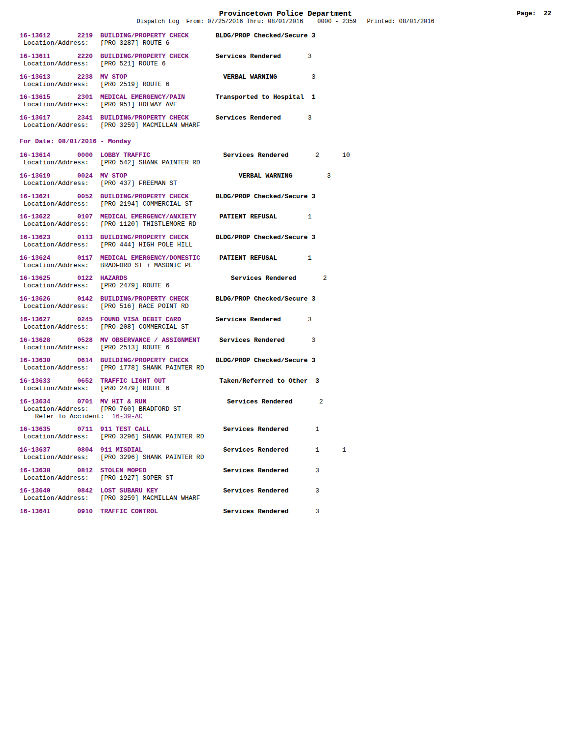Page: 22
Provincetown Police Department
Dispatch Log From: 07/25/2016 Thru: 08/01/2016 0000 - 2359 Printed: 08/01/2016
16-13612 2219 BUILDING/PROPERTY CHECK BLDG/PROP Checked/Secure 3
Location/Address: [PRO 3287] ROUTE 6
16-13611 2220 BUILDING/PROPERTY CHECK Services Rendered 3
Location/Address: [PRO 521] ROUTE 6
16-13613 2238 MV STOP VERBAL WARNING 3
Location/Address: [PRO 2519] ROUTE 6
16-13615 2301 MEDICAL EMERGENCY/PAIN Transported to Hospital 1
Location/Address: [PRO 951] HOLWAY AVE
16-13617 2341 BUILDING/PROPERTY CHECK Services Rendered 3
Location/Address: [PRO 3259] MACMILLAN WHARF
For Date: 08/01/2016 - Monday
16-13614 0000 LOBBY TRAFFIC Services Rendered 2 10
Location/Address: [PRO 542] SHANK PAINTER RD
16-13619 0024 MV STOP VERBAL WARNING 3
Location/Address: [PRO 437] FREEMAN ST
16-13621 0052 BUILDING/PROPERTY CHECK BLDG/PROP Checked/Secure 3
Location/Address: [PRO 2194] COMMERCIAL ST
16-13622 0107 MEDICAL EMERGENCY/ANXIETY PATIENT REFUSAL 1
Location/Address: [PRO 1120] THISTLEMORE RD
16-13623 0113 BUILDING/PROPERTY CHECK BLDG/PROP Checked/Secure 3
Location/Address: [PRO 444] HIGH POLE HILL
16-13624 0117 MEDICAL EMERGENCY/DOMESTIC PATIENT REFUSAL 1
Location/Address: BRADFORD ST + MASONIC PL
16-13625 0122 HAZARDS Services Rendered 2
Location/Address: [PRO 2479] ROUTE 6
16-13626 0142 BUILDING/PROPERTY CHECK BLDG/PROP Checked/Secure 3
Location/Address: [PRO 516] RACE POINT RD
16-13627 0245 FOUND VISA DEBIT CARD Services Rendered 3
Location/Address: [PRO 208] COMMERCIAL ST
16-13628 0528 MV OBSERVANCE / ASSIGNMENT Services Rendered 3
Location/Address: [PRO 2513] ROUTE 6
16-13630 0614 BUILDING/PROPERTY CHECK BLDG/PROP Checked/Secure 3
Location/Address: [PRO 1778] SHANK PAINTER RD
16-13633 0652 TRAFFIC LIGHT OUT Taken/Referred to Other 3
Location/Address: [PRO 2479] ROUTE 6
16-13634 0701 MV HIT & RUN Services Rendered 2
Location/Address: [PRO 760] BRADFORD ST
Refer To Accident: 16-39-AC
16-13635 0711 911 TEST CALL Services Rendered 1
Location/Address: [PRO 3296] SHANK PAINTER RD
16-13637 0804 911 MISDIAL Services Rendered 1 1
Location/Address: [PRO 3296] SHANK PAINTER RD
16-13638 0812 STOLEN MOPED Services Rendered 3
Location/Address: [PRO 1927] SOPER ST
16-13640 0842 LOST SUBARU KEY Services Rendered 3
Location/Address: [PRO 3259] MACMILLAN WHARF
16-13641 0910 TRAFFIC CONTROL Services Rendered 3